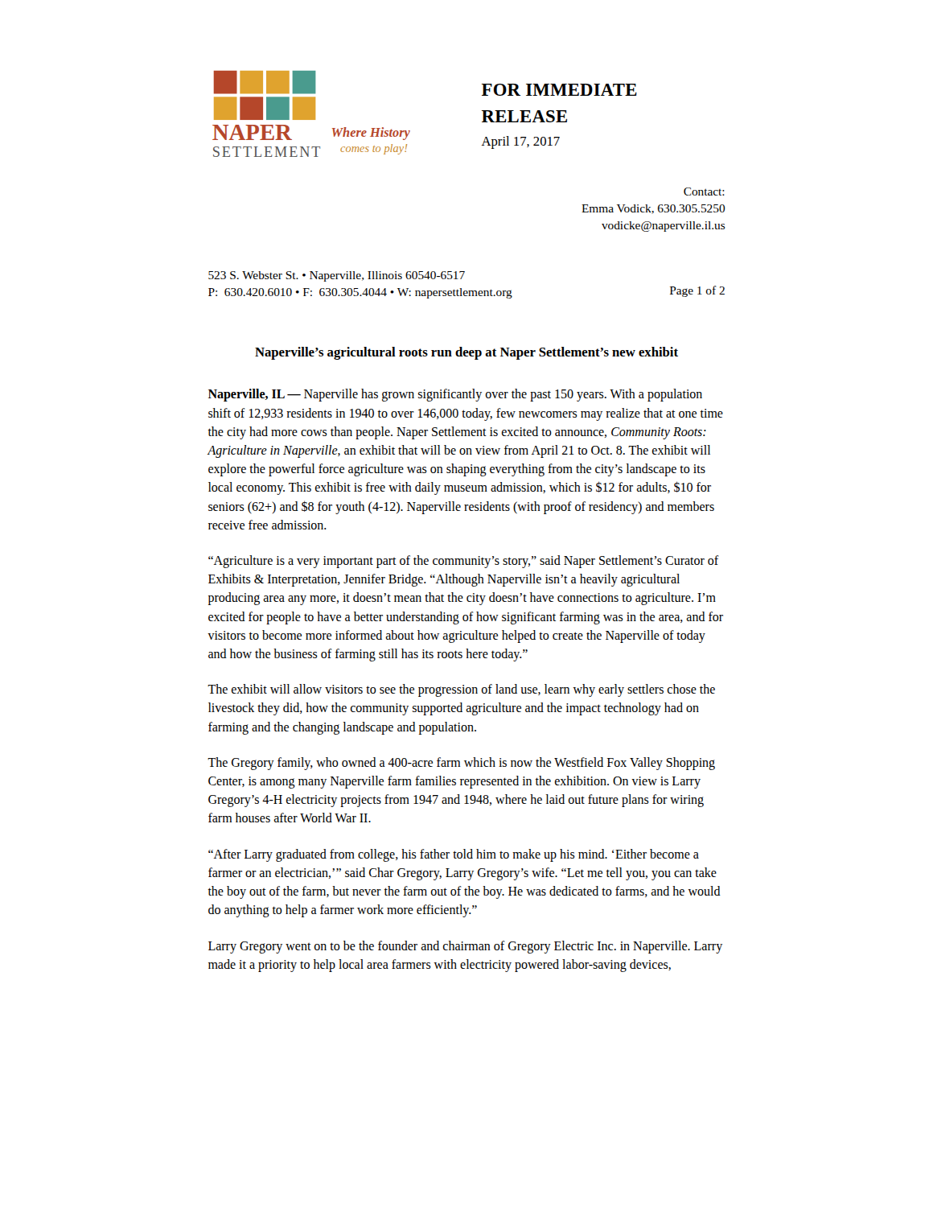FOR IMMEDIATE RELEASE
April 17, 2017
Contact:
Emma Vodick, 630.305.5250
vodicke@naperville.il.us
523 S. Webster St. • Naperville, Illinois 60540-6517
P: 630.420.6010 • F: 630.305.4044 • W: napersettlement.org
Page 1 of 2
Naperville’s agricultural roots run deep at Naper Settlement’s new exhibit
Naperville, IL — Naperville has grown significantly over the past 150 years. With a population shift of 12,933 residents in 1940 to over 146,000 today, few newcomers may realize that at one time the city had more cows than people. Naper Settlement is excited to announce, Community Roots: Agriculture in Naperville, an exhibit that will be on view from April 21 to Oct. 8. The exhibit will explore the powerful force agriculture was on shaping everything from the city’s landscape to its local economy. This exhibit is free with daily museum admission, which is $12 for adults, $10 for seniors (62+) and $8 for youth (4-12). Naperville residents (with proof of residency) and members receive free admission.
“Agriculture is a very important part of the community’s story,” said Naper Settlement’s Curator of Exhibits & Interpretation, Jennifer Bridge. “Although Naperville isn’t a heavily agricultural producing area any more, it doesn’t mean that the city doesn’t have connections to agriculture. I’m excited for people to have a better understanding of how significant farming was in the area, and for visitors to become more informed about how agriculture helped to create the Naperville of today and how the business of farming still has its roots here today.”
The exhibit will allow visitors to see the progression of land use, learn why early settlers chose the livestock they did, how the community supported agriculture and the impact technology had on farming and the changing landscape and population.
The Gregory family, who owned a 400-acre farm which is now the Westfield Fox Valley Shopping Center, is among many Naperville farm families represented in the exhibition. On view is Larry Gregory’s 4-H electricity projects from 1947 and 1948, where he laid out future plans for wiring farm houses after World War II.
“After Larry graduated from college, his father told him to make up his mind. ‘Either become a farmer or an electrician,’” said Char Gregory, Larry Gregory’s wife. “Let me tell you, you can take the boy out of the farm, but never the farm out of the boy. He was dedicated to farms, and he would do anything to help a farmer work more efficiently.”
Larry Gregory went on to be the founder and chairman of Gregory Electric Inc. in Naperville. Larry made it a priority to help local area farmers with electricity powered labor-saving devices,